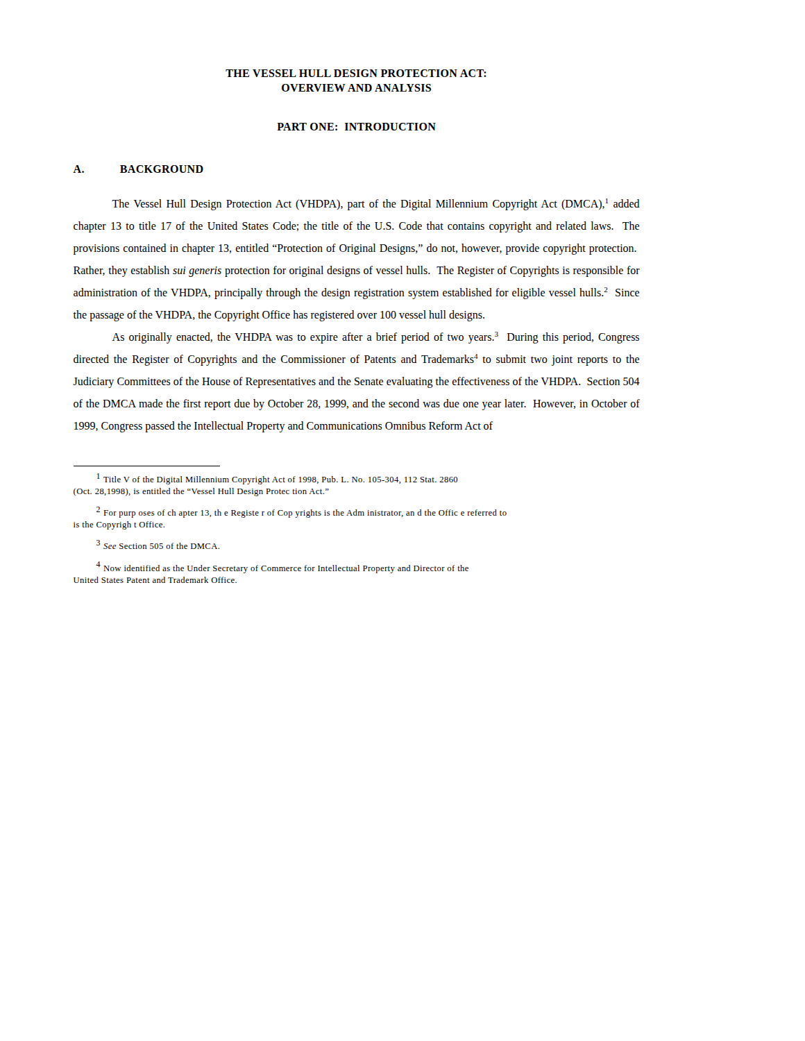THE VESSEL HULL DESIGN PROTECTION ACT:
OVERVIEW AND ANALYSIS
PART ONE: INTRODUCTION
A. BACKGROUND
The Vessel Hull Design Protection Act (VHDPA), part of the Digital Millennium Copyright Act (DMCA),1 added chapter 13 to title 17 of the United States Code; the title of the U.S. Code that contains copyright and related laws. The provisions contained in chapter 13, entitled “Protection of Original Designs,” do not, however, provide copyright protection. Rather, they establish sui generis protection for original designs of vessel hulls. The Register of Copyrights is responsible for administration of the VHDPA, principally through the design registration system established for eligible vessel hulls.2 Since the passage of the VHDPA, the Copyright Office has registered over 100 vessel hull designs.
As originally enacted, the VHDPA was to expire after a brief period of two years.3 During this period, Congress directed the Register of Copyrights and the Commissioner of Patents and Trademarks4 to submit two joint reports to the Judiciary Committees of the House of Representatives and the Senate evaluating the effectiveness of the VHDPA. Section 504 of the DMCA made the first report due by October 28, 1999, and the second was due one year later. However, in October of 1999, Congress passed the Intellectual Property and Communications Omnibus Reform Act of
1 Title V of the Digital Millennium Copyright Act of 1998, Pub. L. No. 105-304, 112 Stat. 2860 (Oct. 28,1998), is entitled the “Vessel Hull Design Protec tion Act.”
2 For purp oses of ch apter 13, th e Registe r of Cop yrights is the Adm inistrator, an d the Offic e referred to is the Copyrigh t Office.
3 See Section 505 of the DMCA.
4 Now identified as the Under Secretary of Commerce for Intellectual Property and Director of the United States Patent and Trademark Office.